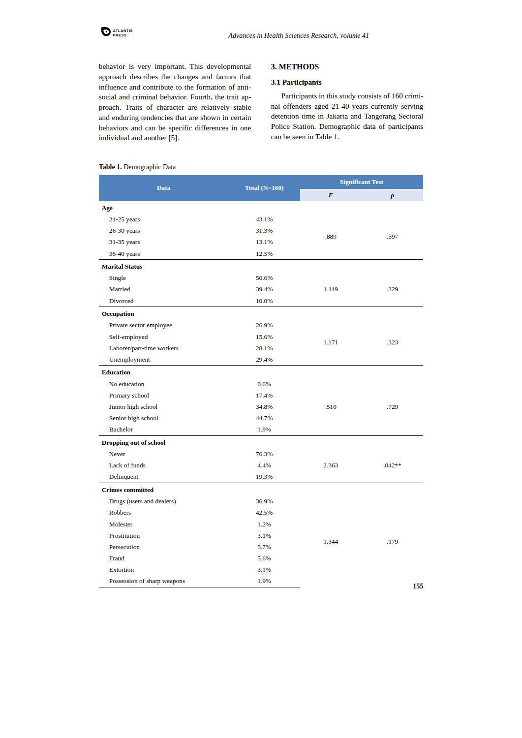ATLANTIS PRESS
Advances in Health Sciences Research, volume 41
behavior is very important. This developmental approach describes the changes and factors that influence and contribute to the formation of antisocial and criminal behavior. Fourth, the trait approach. Traits of character are relatively stable and enduring tendencies that are shown in certain behaviors and can be specific differences in one individual and another [5].
3. METHODS
3.1 Participants
Participants in this study consists of 160 criminal offenders aged 21-40 years currently serving detention time in Jakarta and Tangerang Sectoral Police Station. Demographic data of participants can be seen in Table 1.
Table 1. Demographic Data
| Data | Total (N=160) | Significant Test |
| --- | --- | --- |
| F | ρ |
| Age | | | |
| 21-25 years | 43.1% | .889 | .597 |
| 26-30 years | 31.3% |
| 31-35 years | 13.1% |
| 36-40 years | 12.5% |
| Marital Status | | | |
| Single | 50.6% | 1.119 | .329 |
| Married | 39.4% |
| Divorced | 10.0% |
| Occupation | | | |
| Private sector employee | 26.9% | 1.171 | .323 |
| Self-employed | 15.6% |
| Laborer/part-time workers | 28.1% |
| Unemployment | 29.4% |
| Education | | | |
| No education | 0.6% | .510 | .729 |
| Primary school | 17.4% |
| Junior high school | 34.8% |
| Senior high school | 44.7% |
| Bachelor | 1.9% |
| Dropping out of school | | | |
| Never | 76.3% | 2.363 | .042** |
| Lack of funds | 4.4% |
| Delinquent | 19.3% |
| Crimes committed | | | |
| Drugs (users and dealers) | 36.9% | 1.344 | .179 |
| Robbers | 42.5% |
| Molester | 1.2% |
| Prostitution | 3.1% |
| Persecution | 5.7% |
| Fraud | 5.6% |
| Extortion | 3.1% |
| Possession of sharp weapons | 1.9% |
155